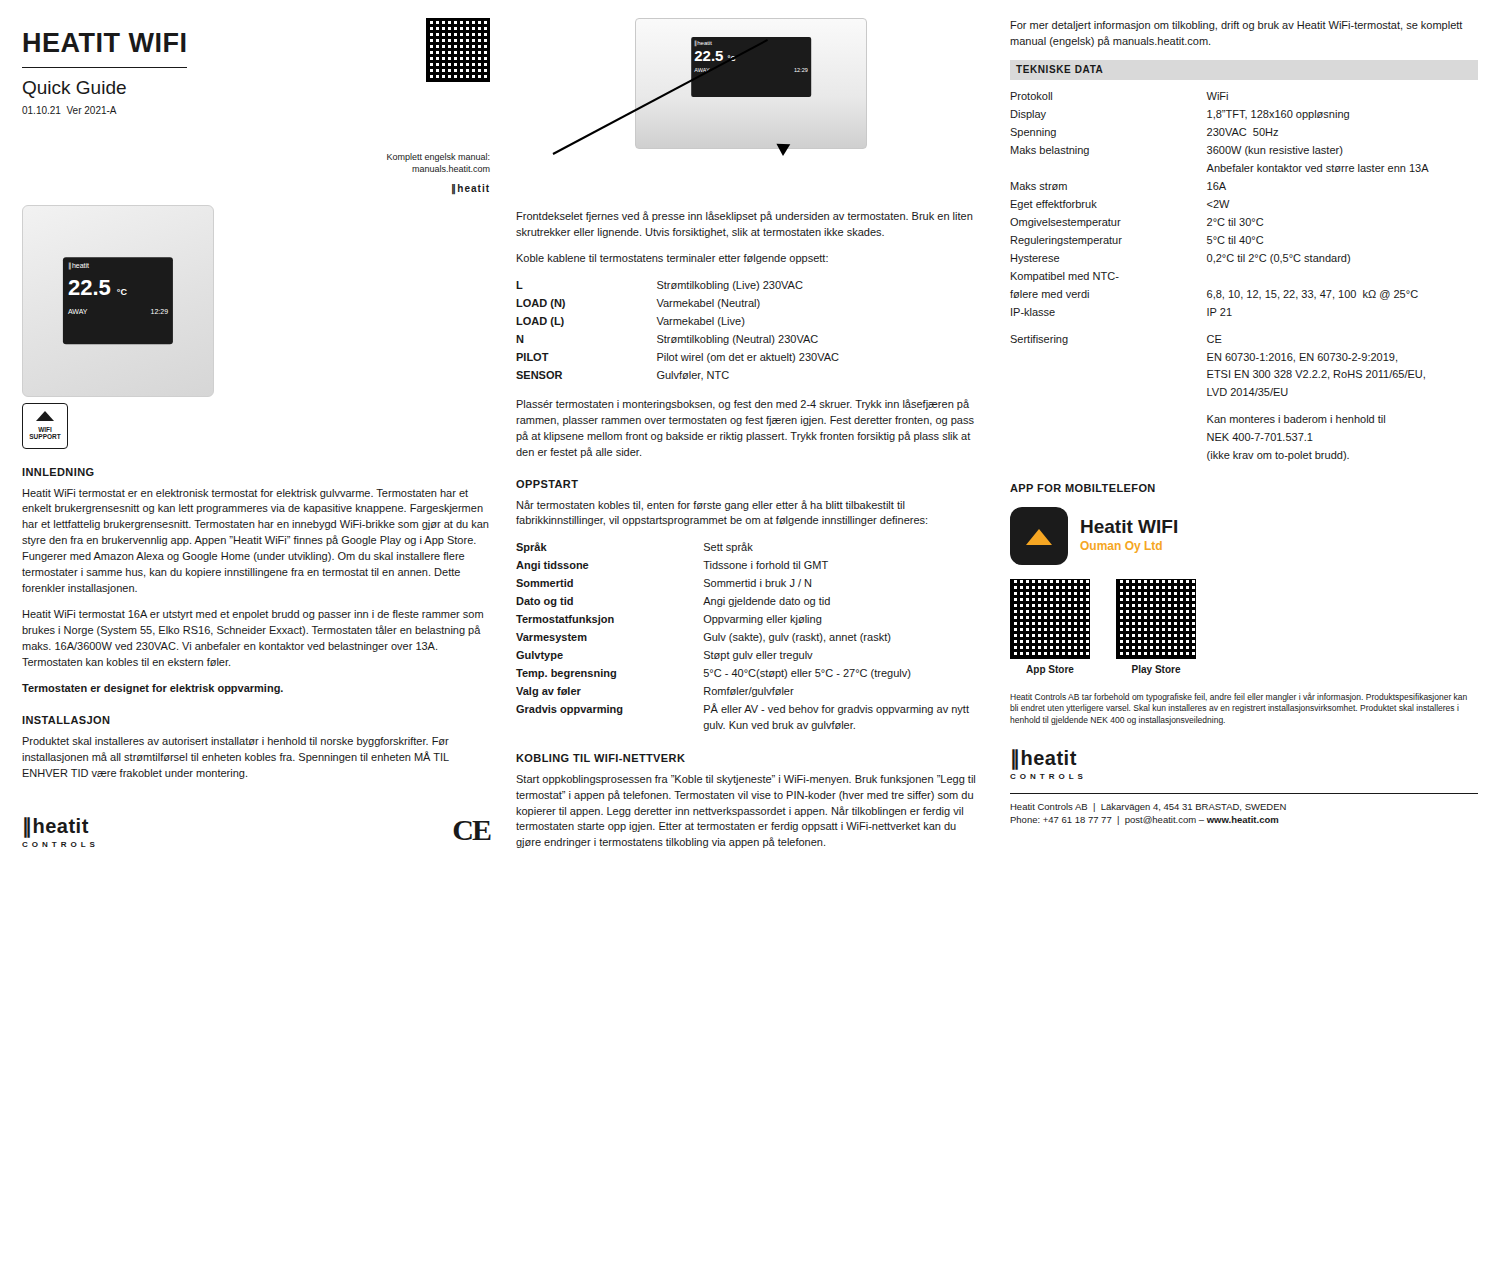HEATIT WIFI
Quick Guide
01.10.21 Ver 2021-A
Komplett engelsk manual:
manuals.heatit.com
∥heatit
∥heatit
22.5 °C
AWAY 12:29
WIFI
SUPPORT
Innledning
Heatit WiFi termostat er en elektronisk termostat for elektrisk gulvvarme. Termostaten har et enkelt brukergrensesnitt og kan lett programmeres via de kapasitive knappene. Fargeskjermen har et lettfattelig brukergrensesnitt. Termostaten har en innebygd WiFi-brikke som gjør at du kan styre den fra en brukervennlig app. Appen ”Heatit WiFi” finnes på Google Play og i App Store. Fungerer med Amazon Alexa og Google Home (under utvikling). Om du skal installere flere termostater i samme hus, kan du kopiere innstillingene fra en termostat til en annen. Dette forenkler installasjonen.
Heatit WiFi termostat 16A er utstyrt med et enpolet brudd og passer inn i de fleste rammer som brukes i Norge (System 55, Elko RS16, Schneider Exxact). Termostaten tåler en belastning på maks. 16A/3600W ved 230VAC. Vi anbefaler en kontaktor ved belastninger over 13A. Termostaten kan kobles til en ekstern føler.
Termostaten er designet for elektrisk oppvarming.
Installasjon
Produktet skal installeres av autorisert installatør i henhold til norske byggforskrifter. Før installasjonen må all strømtilførsel til enheten kobles fra. Spenningen til enheten MÅ TIL ENHVER TID være frakoblet under montering.
∥heatitCONTROLS
CE
∥heatit
22.5 °C
AWAY 12:29
Frontdekselet fjernes ved å presse inn låseklipset på undersiden av termostaten. Bruk en liten skrutrekker eller lignende. Utvis forsiktighet, slik at termostaten ikke skades.
Koble kablene til termostatens terminaler etter følgende oppsett:
| L | Strømtilkobling (Live) 230VAC |
| LOAD (N) | Varmekabel (Neutral) |
| LOAD (L) | Varmekabel (Live) |
| N | Strømtilkobling (Neutral) 230VAC |
| PILOT | Pilot wirel (om det er aktuelt) 230VAC |
| SENSOR | Gulvføler, NTC |
Plassér termostaten i monteringsboksen, og fest den med 2-4 skruer. Trykk inn låsefjæren på rammen, plasser rammen over termostaten og fest fjæren igjen. Fest deretter fronten, og pass på at klipsene mellom front og bakside er riktig plassert. Trykk fronten forsiktig på plass slik at den er festet på alle sider.
Oppstart
Når termostaten kobles til, enten for første gang eller etter å ha blitt tilbakestilt til fabrikkinnstillinger, vil oppstartsprogrammet be om at følgende innstillinger defineres:
| Språk | Sett språk |
| Angi tidssone | Tidssone i forhold til GMT |
| Sommertid | Sommertid i bruk J / N |
| Dato og tid | Angi gjeldende dato og tid |
| Termostatfunksjon | Oppvarming eller kjøling |
| Varmesystem | Gulv (sakte), gulv (raskt), annet (raskt) |
| Gulvtype | Støpt gulv eller tregulv |
| Temp. begrensning | 5°C - 40°C(støpt) eller 5°C - 27°C (tregulv) |
| Valg av føler | Romføler/gulvføler |
| Gradvis oppvarming | PÅ eller AV - ved behov for gradvis oppvarming av nytt gulv. Kun ved bruk av gulvføler. |
Kobling til WiFi-nettverk
Start oppkoblingsprosessen fra ”Koble til skytjeneste” i WiFi-menyen. Bruk funksjonen ”Legg til termostat” i appen på telefonen. Termostaten vil vise to PIN-koder (hver med tre siffer) som du kopierer til appen. Legg deretter inn nettverkspassordet i appen. Når tilkoblingen er ferdig vil termostaten starte opp igjen. Etter at termostaten er ferdig oppsatt i WiFi-nettverket kan du gjøre endringer i termostatens tilkobling via appen på telefonen.
For mer detaljert informasjon om tilkobling, drift og bruk av Heatit WiFi-termostat, se komplett manual (engelsk) på manuals.heatit.com.
TEKNISKE DATA
| Protokoll | WiFi |
| Display | 1,8”TFT, 128x160 oppløsning |
| Spenning | 230VAC 50Hz |
| Maks belastning | 3600W (kun resistive laster) |
| | Anbefaler kontaktor ved større laster enn 13A |
| Maks strøm | 16A |
| Eget effektforbruk | <2W |
| Omgivelsestemperatur | 2°C til 30°C |
| Reguleringstemperatur | 5°C til 40°C |
| Hysterese | 0,2°C til 2°C (0,5°C standard) |
| Kompatibel med NTC- | |
| følere med verdi | 6,8, 10, 12, 15, 22, 33, 47, 100 kΩ @ 25°C |
| IP-klasse | IP 21 |
| Sertifisering | CE |
| | EN 60730-1:2016, EN 60730-2-9:2019, |
| | ETSI EN 300 328 V2.2.2, RoHS 2011/65/EU, |
| | LVD 2014/35/EU |
| | Kan monteres i baderom i henhold til |
| | NEK 400-7-701.537.1 |
| | (ikke krav om to-polet brudd). |
App for mobiltelefon
Heatit WIFI
Ouman Oy Ltd
App Store
Play Store
Heatit Controls AB tar forbehold om typografiske feil, andre feil eller mangler i vår informasjon. Produktspesifikasjoner kan bli endret uten ytterligere varsel. Skal kun installeres av en registrert installasjonsvirksomhet. Produktet skal installeres i henhold til gjeldende NEK 400 og installasjonsveiledning.
∥heatitCONTROLS
Heatit Controls AB | Läkarvägen 4, 454 31 BRASTAD, SWEDEN
Phone: +47 61 18 77 77 | post@heatit.com – www.heatit.com